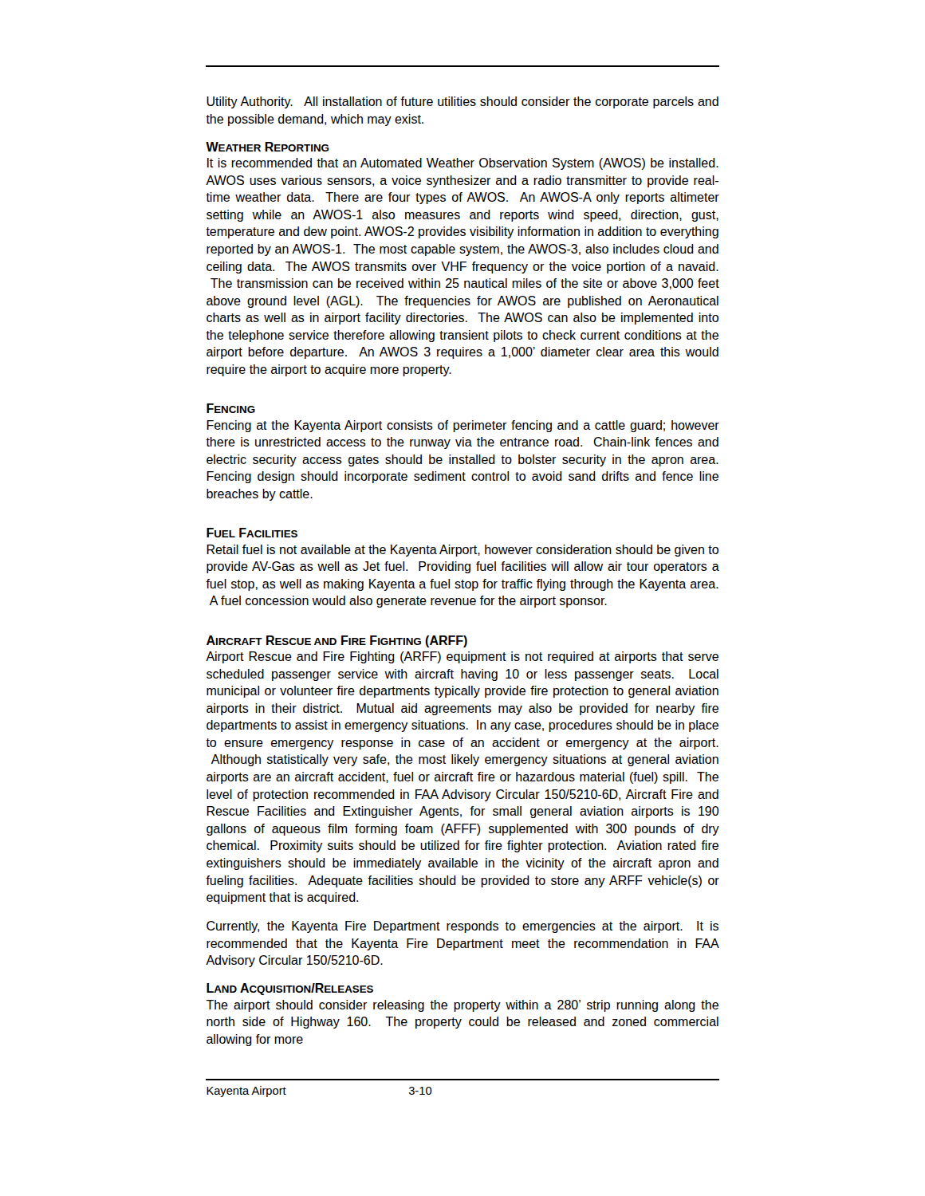Utility Authority. All installation of future utilities should consider the corporate parcels and the possible demand, which may exist.
WEATHER REPORTING
It is recommended that an Automated Weather Observation System (AWOS) be installed. AWOS uses various sensors, a voice synthesizer and a radio transmitter to provide real-time weather data. There are four types of AWOS. An AWOS-A only reports altimeter setting while an AWOS-1 also measures and reports wind speed, direction, gust, temperature and dew point. AWOS-2 provides visibility information in addition to everything reported by an AWOS-1. The most capable system, the AWOS-3, also includes cloud and ceiling data. The AWOS transmits over VHF frequency or the voice portion of a navaid. The transmission can be received within 25 nautical miles of the site or above 3,000 feet above ground level (AGL). The frequencies for AWOS are published on Aeronautical charts as well as in airport facility directories. The AWOS can also be implemented into the telephone service therefore allowing transient pilots to check current conditions at the airport before departure. An AWOS 3 requires a 1,000’ diameter clear area this would require the airport to acquire more property.
FENCING
Fencing at the Kayenta Airport consists of perimeter fencing and a cattle guard; however there is unrestricted access to the runway via the entrance road. Chain-link fences and electric security access gates should be installed to bolster security in the apron area. Fencing design should incorporate sediment control to avoid sand drifts and fence line breaches by cattle.
FUEL FACILITIES
Retail fuel is not available at the Kayenta Airport, however consideration should be given to provide AV-Gas as well as Jet fuel. Providing fuel facilities will allow air tour operators a fuel stop, as well as making Kayenta a fuel stop for traffic flying through the Kayenta area. A fuel concession would also generate revenue for the airport sponsor.
AIRCRAFT RESCUE AND FIRE FIGHTING (ARFF)
Airport Rescue and Fire Fighting (ARFF) equipment is not required at airports that serve scheduled passenger service with aircraft having 10 or less passenger seats. Local municipal or volunteer fire departments typically provide fire protection to general aviation airports in their district. Mutual aid agreements may also be provided for nearby fire departments to assist in emergency situations. In any case, procedures should be in place to ensure emergency response in case of an accident or emergency at the airport. Although statistically very safe, the most likely emergency situations at general aviation airports are an aircraft accident, fuel or aircraft fire or hazardous material (fuel) spill. The level of protection recommended in FAA Advisory Circular 150/5210-6D, Aircraft Fire and Rescue Facilities and Extinguisher Agents, for small general aviation airports is 190 gallons of aqueous film forming foam (AFFF) supplemented with 300 pounds of dry chemical. Proximity suits should be utilized for fire fighter protection. Aviation rated fire extinguishers should be immediately available in the vicinity of the aircraft apron and fueling facilities. Adequate facilities should be provided to store any ARFF vehicle(s) or equipment that is acquired.
Currently, the Kayenta Fire Department responds to emergencies at the airport. It is recommended that the Kayenta Fire Department meet the recommendation in FAA Advisory Circular 150/5210-6D.
LAND ACQUISITION/RELEASES
The airport should consider releasing the property within a 280’ strip running along the north side of Highway 160. The property could be released and zoned commercial allowing for more
Kayenta Airport 3-10